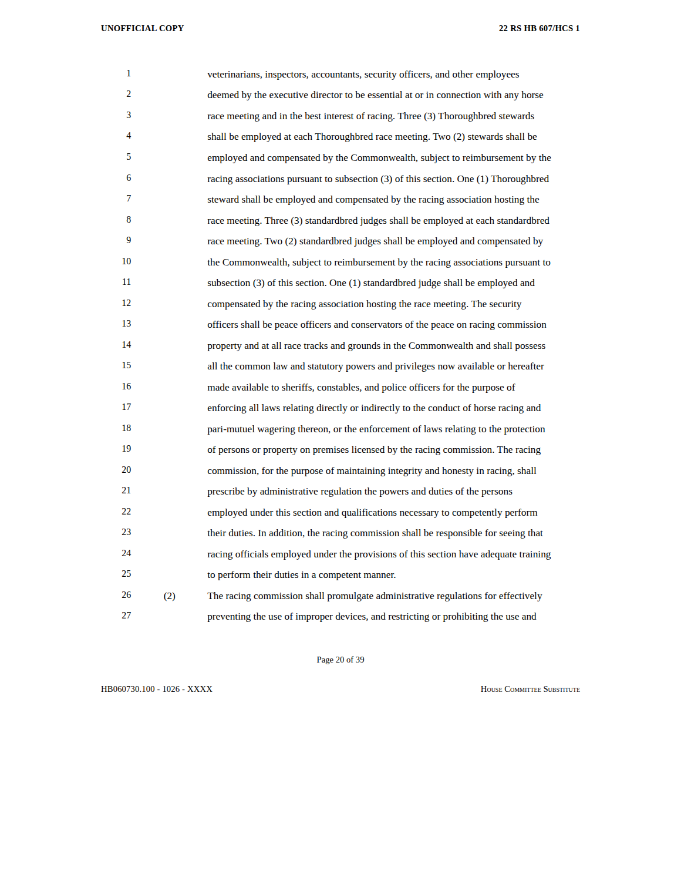Unofficial Copy
22 RS HB 607/HCS 1
| 1 | veterinarians, inspectors, accountants, security officers, and other employees |
| 2 | deemed by the executive director to be essential at or in connection with any horse |
| 3 | race meeting and in the best interest of racing. Three (3) Thoroughbred stewards |
| 4 | shall be employed at each Thoroughbred race meeting. Two (2) stewards shall be |
| 5 | employed and compensated by the Commonwealth, subject to reimbursement by the |
| 6 | racing associations pursuant to subsection (3) of this section. One (1) Thoroughbred |
| 7 | steward shall be employed and compensated by the racing association hosting the |
| 8 | race meeting. Three (3) standardbred judges shall be employed at each standardbred |
| 9 | race meeting. Two (2) standardbred judges shall be employed and compensated by |
| 10 | the Commonwealth, subject to reimbursement by the racing associations pursuant to |
| 11 | subsection (3) of this section. One (1) standardbred judge shall be employed and |
| 12 | compensated by the racing association hosting the race meeting. The security |
| 13 | officers shall be peace officers and conservators of the peace on racing commission |
| 14 | property and at all race tracks and grounds in the Commonwealth and shall possess |
| 15 | all the common law and statutory powers and privileges now available or hereafter |
| 16 | made available to sheriffs, constables, and police officers for the purpose of |
| 17 | enforcing all laws relating directly or indirectly to the conduct of horse racing and |
| 18 | pari-mutuel wagering thereon, or the enforcement of laws relating to the protection |
| 19 | of persons or property on premises licensed by the racing commission. The racing |
| 20 | commission, for the purpose of maintaining integrity and honesty in racing, shall |
| 21 | prescribe by administrative regulation the powers and duties of the persons |
| 22 | employed under this section and qualifications necessary to competently perform |
| 23 | their duties. In addition, the racing commission shall be responsible for seeing that |
| 24 | racing officials employed under the provisions of this section have adequate training |
| 25 | to perform their duties in a competent manner. |
| 26 | (2) The racing commission shall promulgate administrative regulations for effectively |
| 27 | preventing the use of improper devices, and restricting or prohibiting the use and |
Page 20 of 39
HB060730.100 - 1026 - XXXX
House Committee Substitute